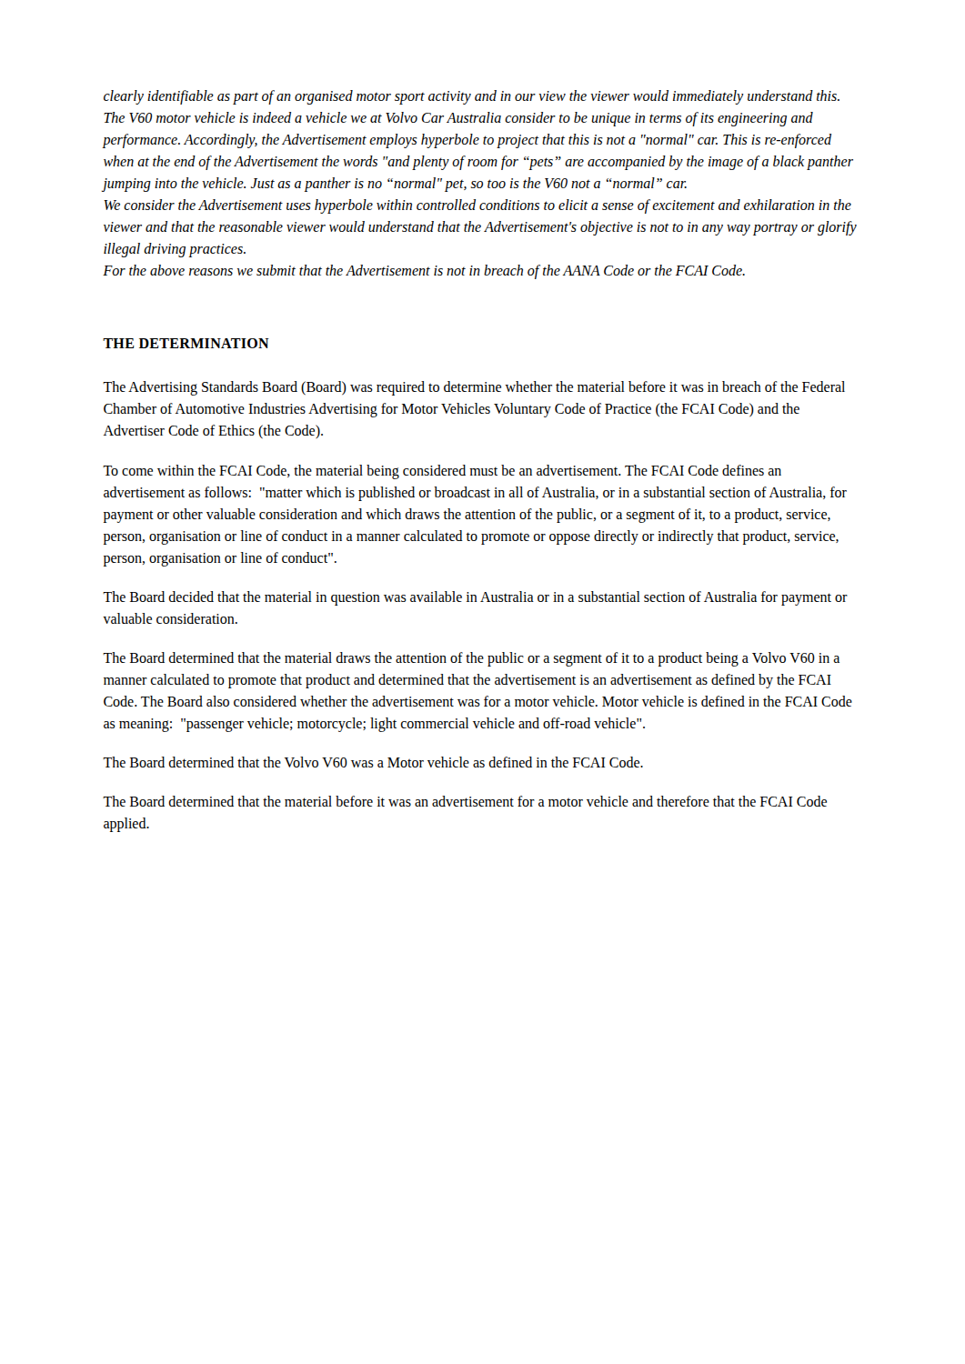clearly identifiable as part of an organised motor sport activity and in our view the viewer would immediately understand this.
The V60 motor vehicle is indeed a vehicle we at Volvo Car Australia consider to be unique in terms of its engineering and performance. Accordingly, the Advertisement employs hyperbole to project that this is not a "normal" car. This is re-enforced when at the end of the Advertisement the words "and plenty of room for “pets” are accompanied by the image of a black panther jumping into the vehicle. Just as a panther is no “normal" pet, so too is the V60 not a “normal” car.
We consider the Advertisement uses hyperbole within controlled conditions to elicit a sense of excitement and exhilaration in the viewer and that the reasonable viewer would understand that the Advertisement's objective is not to in any way portray or glorify illegal driving practices.
For the above reasons we submit that the Advertisement is not in breach of the AANA Code or the FCAI Code.
THE DETERMINATION
The Advertising Standards Board (Board) was required to determine whether the material before it was in breach of the Federal Chamber of Automotive Industries Advertising for Motor Vehicles Voluntary Code of Practice (the FCAI Code) and the Advertiser Code of Ethics (the Code).
To come within the FCAI Code, the material being considered must be an advertisement. The FCAI Code defines an advertisement as follows: "matter which is published or broadcast in all of Australia, or in a substantial section of Australia, for payment or other valuable consideration and which draws the attention of the public, or a segment of it, to a product, service, person, organisation or line of conduct in a manner calculated to promote or oppose directly or indirectly that product, service, person, organisation or line of conduct".
The Board decided that the material in question was available in Australia or in a substantial section of Australia for payment or valuable consideration.
The Board determined that the material draws the attention of the public or a segment of it to a product being a Volvo V60 in a manner calculated to promote that product and determined that the advertisement is an advertisement as defined by the FCAI Code. The Board also considered whether the advertisement was for a motor vehicle. Motor vehicle is defined in the FCAI Code as meaning: "passenger vehicle; motorcycle; light commercial vehicle and off-road vehicle".
The Board determined that the Volvo V60 was a Motor vehicle as defined in the FCAI Code.
The Board determined that the material before it was an advertisement for a motor vehicle and therefore that the FCAI Code applied.